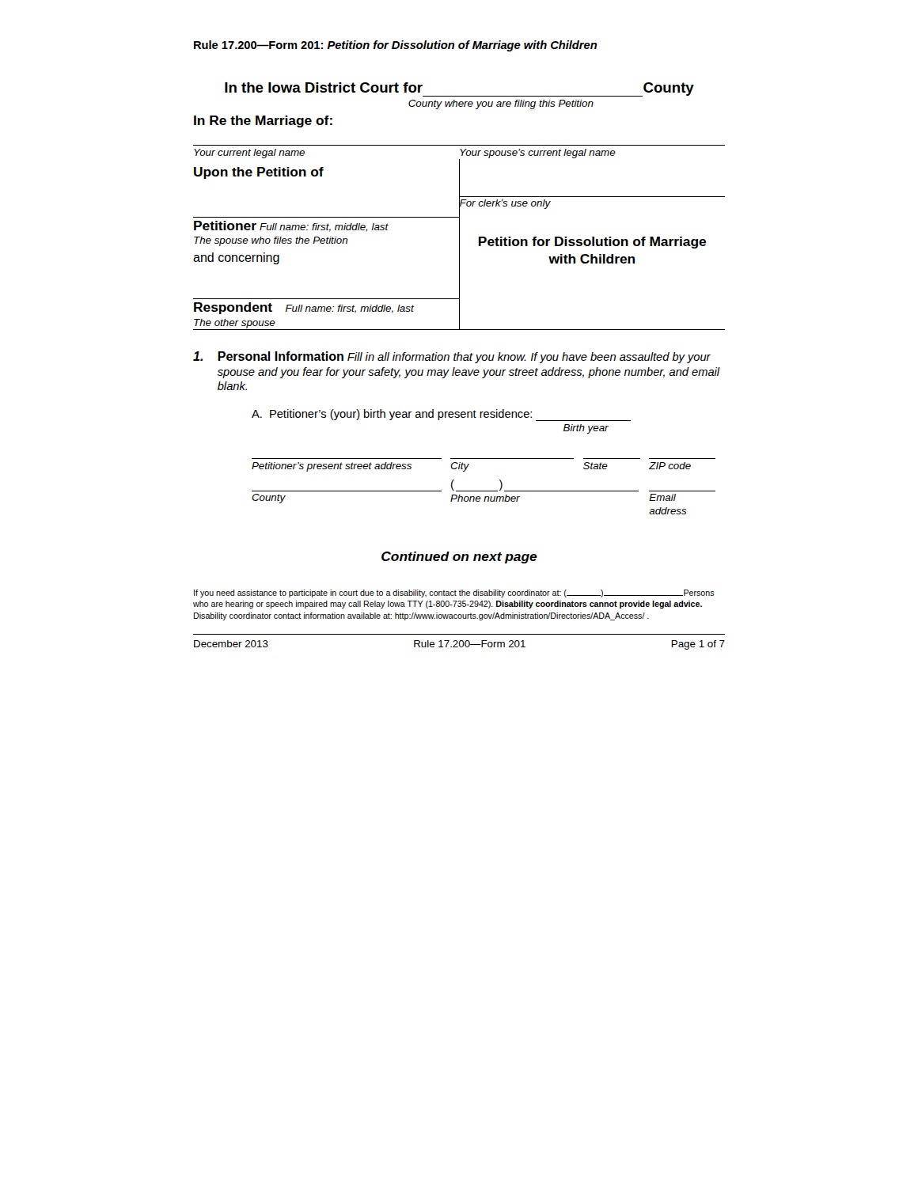Rule 17.200—Form 201: Petition for Dissolution of Marriage with Children
In the Iowa District Court for County
County where you are filing this Petition
In Re the Marriage of:
| Your current legal name | Your spouse’s current legal name |
| Upon the Petition of Petitioner Full name: first, middle, last The spouse who files the Petition and concerning Respondent Full name: first, middle, last The other spouse | For clerk’s use only Petition for Dissolution of Marriage with Children |
1.
Personal Information
Fill in all information that you know. If you have been assaulted by your spouse and you fear for your safety, you may leave your street address, phone number, and email blank.
A. Petitioner’s (your) birth year and present residence:
Birth year
| Petitioner’s present street address | City | State | ZIP code |
| County | ( ) Phone number | Email address |
Continued on next page
If you need assistance to participate in court due to a disability, contact the disability coordinator at: ( ) Persons who are hearing or speech impaired may call Relay Iowa TTY (1-800-735-2942). Disability coordinators cannot provide legal advice. Disability coordinator contact information available at: http://www.iowacourts.gov/Administration/Directories/ADA_Access/ .
December 2013
Rule 17.200—Form 201
Page 1 of 7